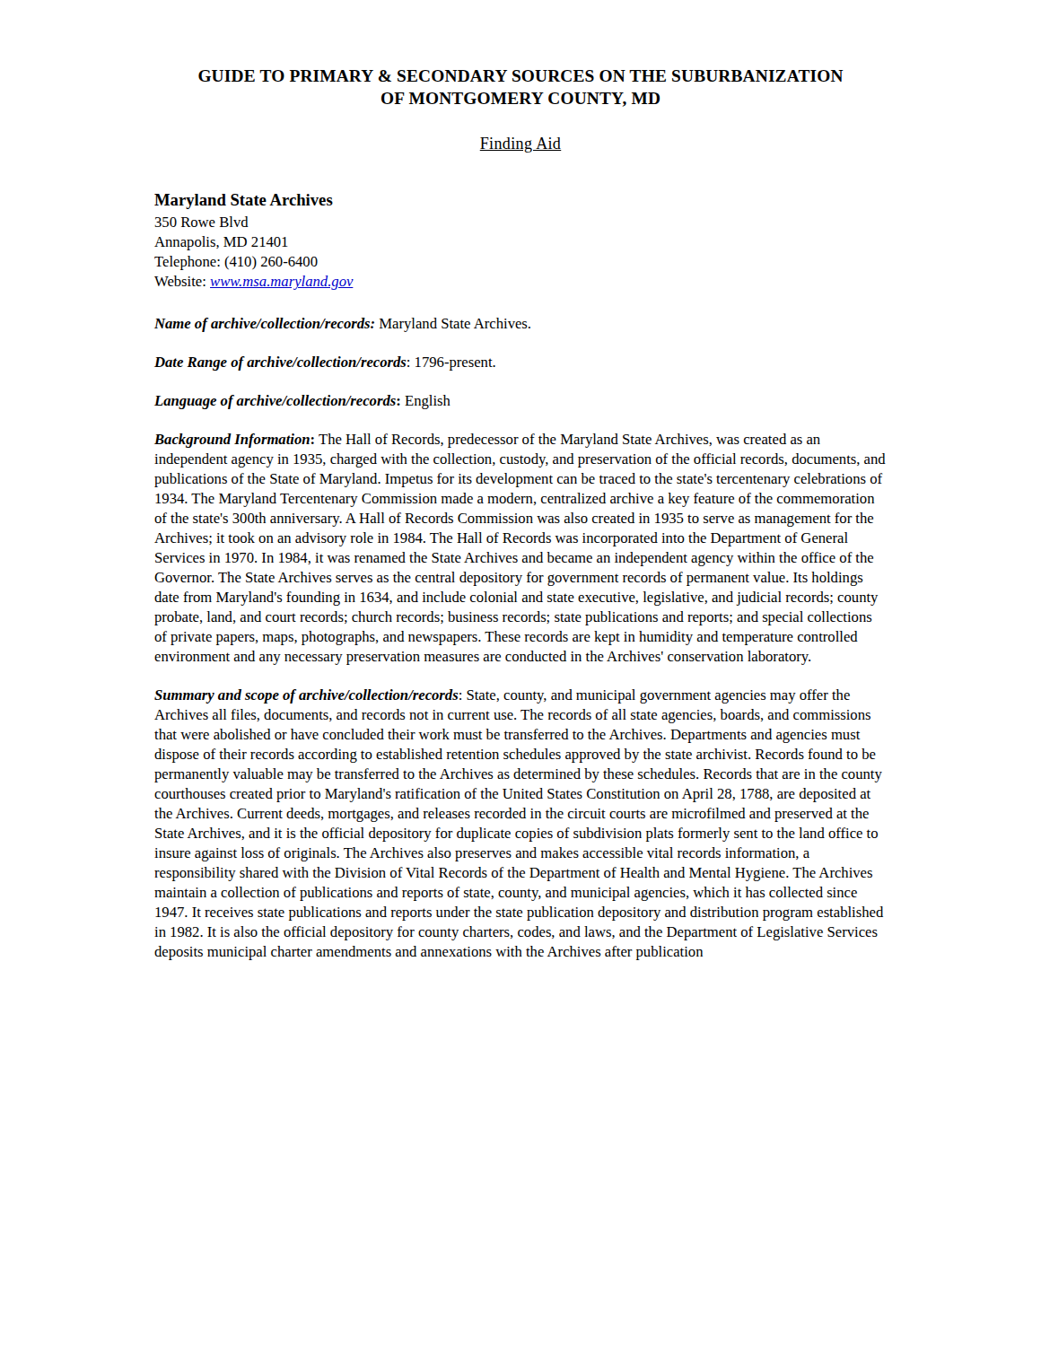Guide to Primary & Secondary Sources on the Suburbanization
of Montgomery County, MD
Finding Aid
Maryland State Archives
350 Rowe Blvd
Annapolis, MD 21401
Telephone: (410) 260-6400
Website: www.msa.maryland.gov
Name of archive/collection/records: Maryland State Archives.
Date Range of archive/collection/records: 1796-present.
Language of archive/collection/records: English
Background Information: The Hall of Records, predecessor of the Maryland State Archives, was created as an independent agency in 1935, charged with the collection, custody, and preservation of the official records, documents, and publications of the State of Maryland. Impetus for its development can be traced to the state's tercentenary celebrations of 1934. The Maryland Tercentenary Commission made a modern, centralized archive a key feature of the commemoration of the state's 300th anniversary. A Hall of Records Commission was also created in 1935 to serve as management for the Archives; it took on an advisory role in 1984. The Hall of Records was incorporated into the Department of General Services in 1970. In 1984, it was renamed the State Archives and became an independent agency within the office of the Governor. The State Archives serves as the central depository for government records of permanent value. Its holdings date from Maryland's founding in 1634, and include colonial and state executive, legislative, and judicial records; county probate, land, and court records; church records; business records; state publications and reports; and special collections of private papers, maps, photographs, and newspapers. These records are kept in humidity and temperature controlled environment and any necessary preservation measures are conducted in the Archives' conservation laboratory.
Summary and scope of archive/collection/records: State, county, and municipal government agencies may offer the Archives all files, documents, and records not in current use. The records of all state agencies, boards, and commissions that were abolished or have concluded their work must be transferred to the Archives. Departments and agencies must dispose of their records according to established retention schedules approved by the state archivist. Records found to be permanently valuable may be transferred to the Archives as determined by these schedules. Records that are in the county courthouses created prior to Maryland's ratification of the United States Constitution on April 28, 1788, are deposited at the Archives. Current deeds, mortgages, and releases recorded in the circuit courts are microfilmed and preserved at the State Archives, and it is the official depository for duplicate copies of subdivision plats formerly sent to the land office to insure against loss of originals. The Archives also preserves and makes accessible vital records information, a responsibility shared with the Division of Vital Records of the Department of Health and Mental Hygiene. The Archives maintain a collection of publications and reports of state, county, and municipal agencies, which it has collected since 1947. It receives state publications and reports under the state publication depository and distribution program established in 1982. It is also the official depository for county charters, codes, and laws, and the Department of Legislative Services deposits municipal charter amendments and annexations with the Archives after publication